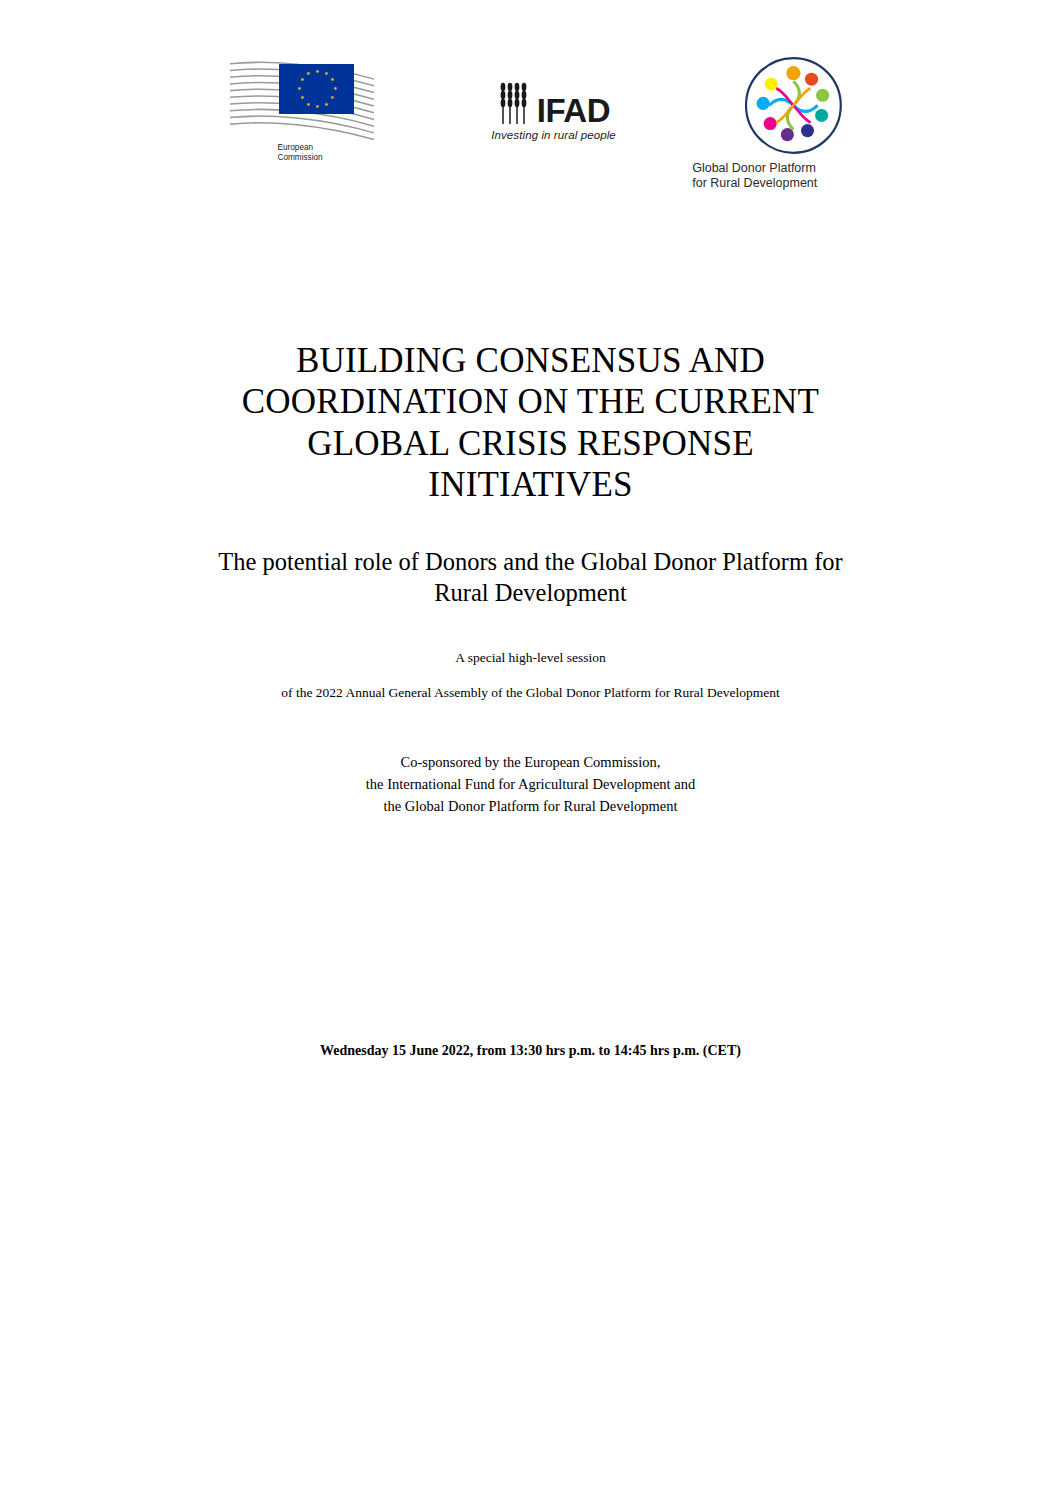★ ★ ★ ★ ★ ★ ★ ★ ★ ★ ★ ★
European
Commission
IFAD
Investing in rural people
Global Donor Platform
for Rural Development
BUILDING CONSENSUS AND COORDINATION ON THE CURRENT GLOBAL CRISIS RESPONSE INITIATIVES
The potential role of Donors and the Global Donor Platform for Rural Development
A special high-level session of the 2022 Annual General Assembly of the Global Donor Platform for Rural Development
Co-sponsored by the European Commission,
the International Fund for Agricultural Development and
the Global Donor Platform for Rural Development
Wednesday 15 June 2022, from 13:30 hrs p.m. to 14:45 hrs p.m. (CET)